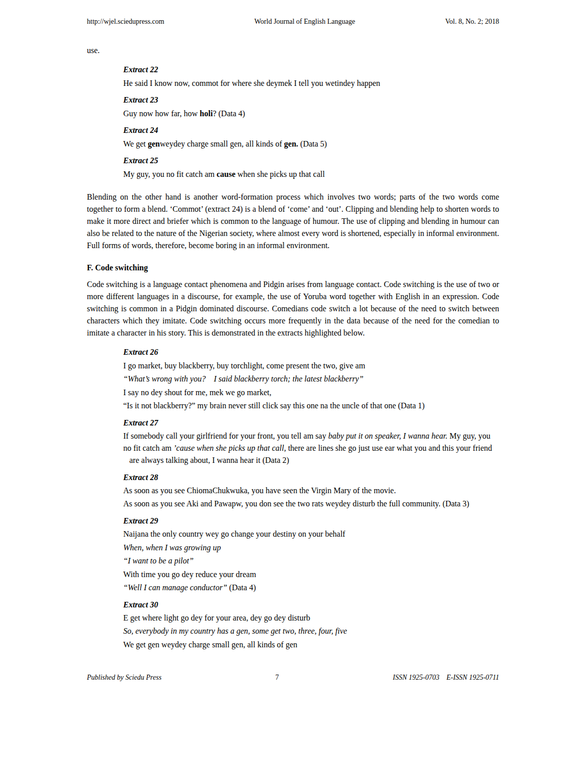http://wjel.sciedupress.com World Journal of English Language Vol. 8, No. 2; 2018
use.
Extract 22
He said I know now, commot for where she deymek I tell you wetindey happen
Extract 23
Guy now how far, how holi? (Data 4)
Extract 24
We get genweydey charge small gen, all kinds of gen. (Data 5)
Extract 25
My guy, you no fit catch am cause when she picks up that call
Blending on the other hand is another word-formation process which involves two words; parts of the two words come together to form a blend. ‘Commot’ (extract 24) is a blend of ‘come’ and ‘out’. Clipping and blending help to shorten words to make it more direct and briefer which is common to the language of humour. The use of clipping and blending in humour can also be related to the nature of the Nigerian society, where almost every word is shortened, especially in informal environment. Full forms of words, therefore, become boring in an informal environment.
F. Code switching
Code switching is a language contact phenomena and Pidgin arises from language contact. Code switching is the use of two or more different languages in a discourse, for example, the use of Yoruba word together with English in an expression. Code switching is common in a Pidgin dominated discourse. Comedians code switch a lot because of the need to switch between characters which they imitate. Code switching occurs more frequently in the data because of the need for the comedian to imitate a character in his story. This is demonstrated in the extracts highlighted below.
Extract 26
I go market, buy blackberry, buy torchlight, come present the two, give am
“What’s wrong with you? I said blackberry torch; the latest blackberry”
I say no dey shout for me, mek we go market,
“Is it not blackberry?” my brain never still click say this one na the uncle of that one (Data 1)
Extract 27
If somebody call your girlfriend for your front, you tell am say baby put it on speaker, I wanna hear. My guy, you no fit catch am ’cause when she picks up that call, there are lines she go just use ear what you and this your friend are always talking about, I wanna hear it (Data 2)
Extract 28
As soon as you see ChiomaChukwuka, you have seen the Virgin Mary of the movie.
As soon as you see Aki and Pawapw, you don see the two rats weydey disturb the full community. (Data 3)
Extract 29
Naijana the only country wey go change your destiny on your behalf
When, when I was growing up
“I want to be a pilot”
With time you go dey reduce your dream
“Well I can manage conductor” (Data 4)
Extract 30
E get where light go dey for your area, dey go dey disturb
So, everybody in my country has a gen, some get two, three, four, five
We get gen weydey charge small gen, all kinds of gen
Published by Sciedu Press 7 ISSN 1925-0703 E-ISSN 1925-0711